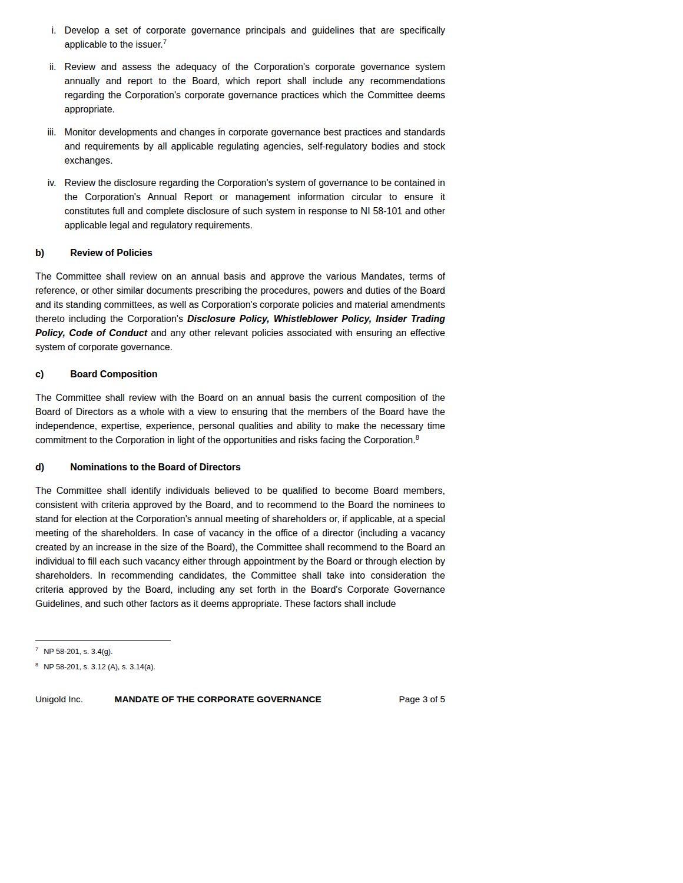Develop a set of corporate governance principals and guidelines that are specifically applicable to the issuer.7
Review and assess the adequacy of the Corporation's corporate governance system annually and report to the Board, which report shall include any recommendations regarding the Corporation's corporate governance practices which the Committee deems appropriate.
Monitor developments and changes in corporate governance best practices and standards and requirements by all applicable regulating agencies, self-regulatory bodies and stock exchanges.
Review the disclosure regarding the Corporation's system of governance to be contained in the Corporation's Annual Report or management information circular to ensure it constitutes full and complete disclosure of such system in response to NI 58-101 and other applicable legal and regulatory requirements.
b) Review of Policies
The Committee shall review on an annual basis and approve the various Mandates, terms of reference, or other similar documents prescribing the procedures, powers and duties of the Board and its standing committees, as well as Corporation's corporate policies and material amendments thereto including the Corporation's Disclosure Policy, Whistleblower Policy, Insider Trading Policy, Code of Conduct and any other relevant policies associated with ensuring an effective system of corporate governance.
c) Board Composition
The Committee shall review with the Board on an annual basis the current composition of the Board of Directors as a whole with a view to ensuring that the members of the Board have the independence, expertise, experience, personal qualities and ability to make the necessary time commitment to the Corporation in light of the opportunities and risks facing the Corporation.8
d) Nominations to the Board of Directors
The Committee shall identify individuals believed to be qualified to become Board members, consistent with criteria approved by the Board, and to recommend to the Board the nominees to stand for election at the Corporation's annual meeting of shareholders or, if applicable, at a special meeting of the shareholders. In case of vacancy in the office of a director (including a vacancy created by an increase in the size of the Board), the Committee shall recommend to the Board an individual to fill each such vacancy either through appointment by the Board or through election by shareholders. In recommending candidates, the Committee shall take into consideration the criteria approved by the Board, including any set forth in the Board's Corporate Governance Guidelines, and such other factors as it deems appropriate. These factors shall include
7NP 58-201, s. 3.4(g).
8NP 58-201, s. 3.12 (A), s. 3.14(a).
Unigold Inc. MANDATE OF THE CORPORATE GOVERNANCE Page 3 of 5